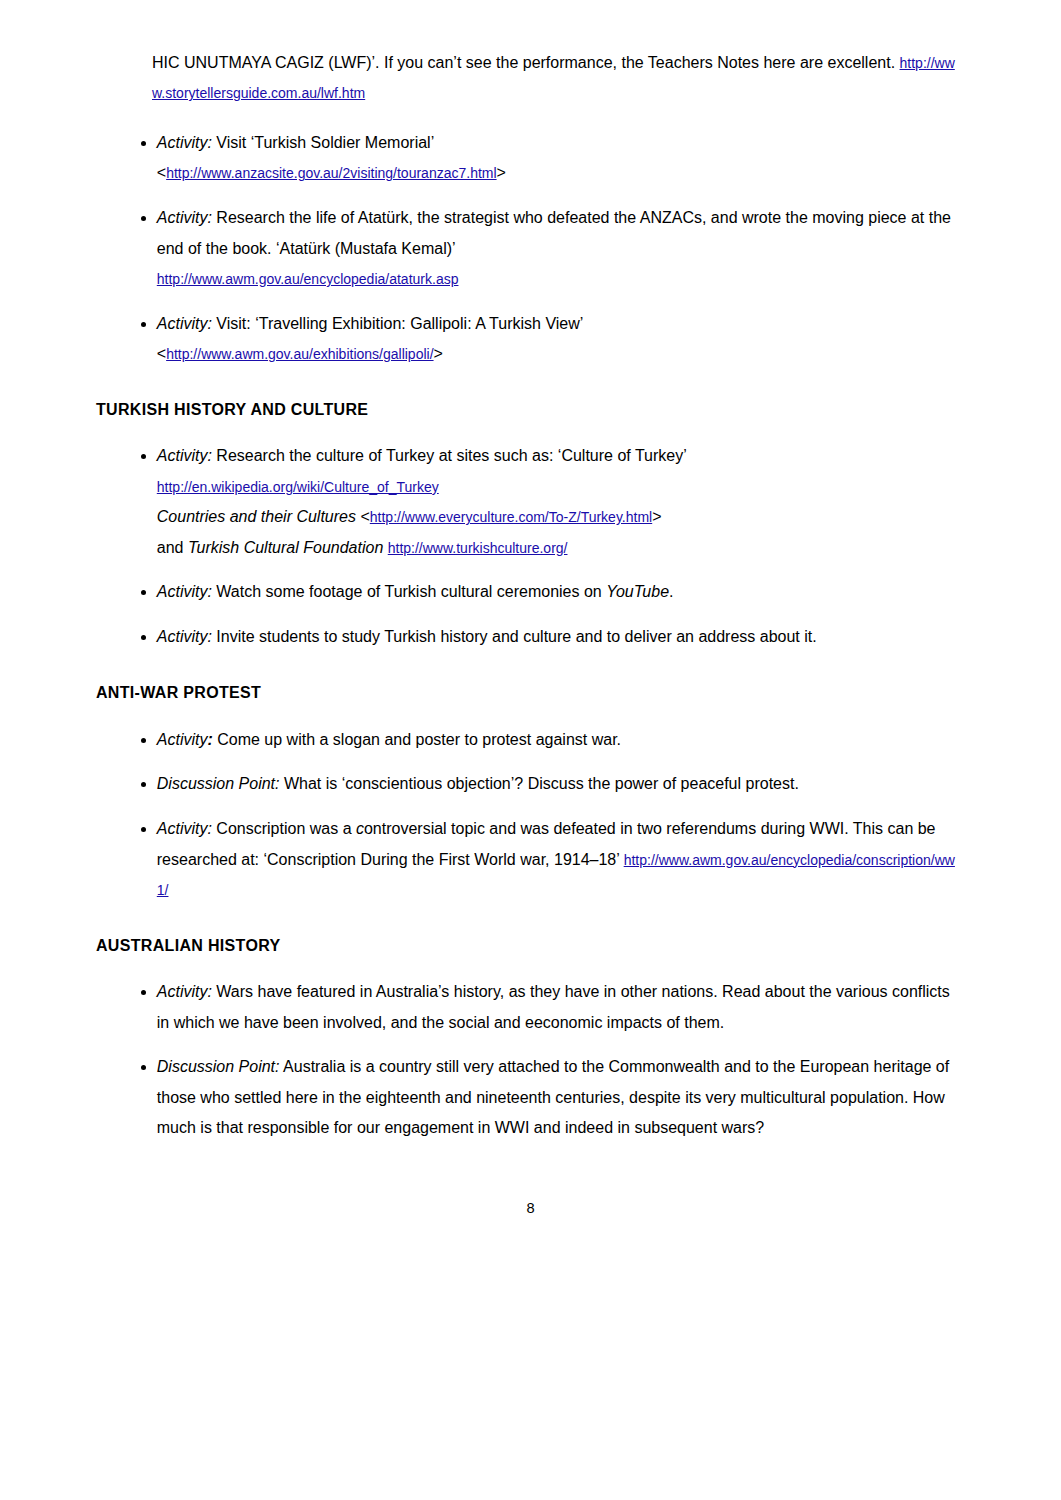HIC UNUTMAYA CAGIZ (LWF)’. If you can’t see the performance, the Teachers Notes here are excellent. http://www.storytellersguide.com.au/lwf.htm
Activity: Visit ‘Turkish Soldier Memorial’
<http://www.anzacsite.gov.au/2visiting/touranzac7.html>
Activity: Research the life of Atatürk, the strategist who defeated the ANZACs, and wrote the moving piece at the end of the book. ‘Atatürk (Mustafa Kemal)’
http://www.awm.gov.au/encyclopedia/ataturk.asp
Activity: Visit: ‘Travelling Exhibition: Gallipoli: A Turkish View’
<http://www.awm.gov.au/exhibitions/gallipoli/>
TURKISH HISTORY AND CULTURE
Activity: Research the culture of Turkey at sites such as: ‘Culture of Turkey’
http://en.wikipedia.org/wiki/Culture_of_Turkey
Countries and their Cultures <http://www.everyculture.com/To-Z/Turkey.html>
and Turkish Cultural Foundation http://www.turkishculture.org/
Activity: Watch some footage of Turkish cultural ceremonies on YouTube.
Activity: Invite students to study Turkish history and culture and to deliver an address about it.
ANTI-WAR PROTEST
Activity: Come up with a slogan and poster to protest against war.
Discussion Point: What is ‘conscientious objection’? Discuss the power of peaceful protest.
Activity: Conscription was a controversial topic and was defeated in two referendums during WWI. This can be researched at: ‘Conscription During the First World war, 1914–18’ http://www.awm.gov.au/encyclopedia/conscription/ww1/
AUSTRALIAN HISTORY
Activity: Wars have featured in Australia’s history, as they have in other nations. Read about the various conflicts in which we have been involved, and the social and eeconomic impacts of them.
Discussion Point: Australia is a country still very attached to the Commonwealth and to the European heritage of those who settled here in the eighteenth and nineteenth centuries, despite its very multicultural population. How much is that responsible for our engagement in WWI and indeed in subsequent wars?
8